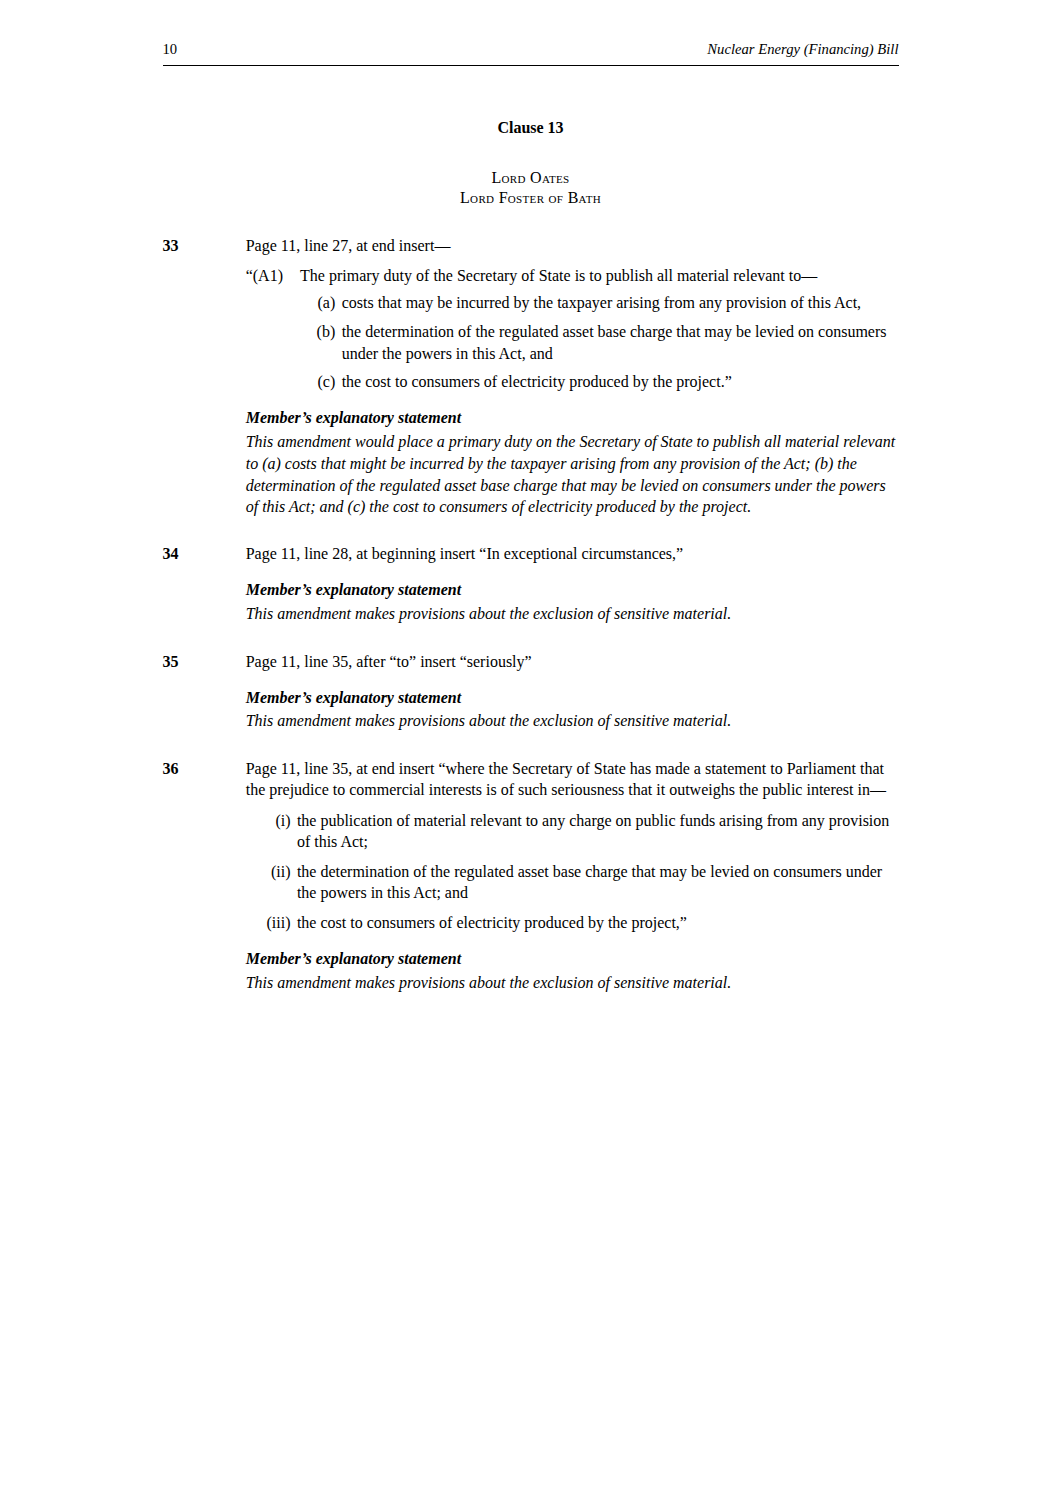10 Nuclear Energy (Financing) Bill
Clause 13
Lord Oates Lord Foster of Bath
33
Page 11, line 27, at end insert—
“(A1) The primary duty of the Secretary of State is to publish all material relevant to—
(a) costs that may be incurred by the taxpayer arising from any provision of this Act,
(b) the determination of the regulated asset base charge that may be levied on consumers under the powers in this Act, and
(c) the cost to consumers of electricity produced by the project.”
Member’s explanatory statement
This amendment would place a primary duty on the Secretary of State to publish all material relevant to (a) costs that might be incurred by the taxpayer arising from any provision of the Act; (b) the determination of the regulated asset base charge that may be levied on consumers under the powers of this Act; and (c) the cost to consumers of electricity produced by the project.
34
Page 11, line 28, at beginning insert “In exceptional circumstances,”
Member’s explanatory statement
This amendment makes provisions about the exclusion of sensitive material.
35
Page 11, line 35, after “to” insert “seriously”
Member’s explanatory statement
This amendment makes provisions about the exclusion of sensitive material.
36
Page 11, line 35, at end insert “where the Secretary of State has made a statement to Parliament that the prejudice to commercial interests is of such seriousness that it outweighs the public interest in—
(i) the publication of material relevant to any charge on public funds arising from any provision of this Act;
(ii) the determination of the regulated asset base charge that may be levied on consumers under the powers in this Act; and
(iii) the cost to consumers of electricity produced by the project,”
Member’s explanatory statement
This amendment makes provisions about the exclusion of sensitive material.